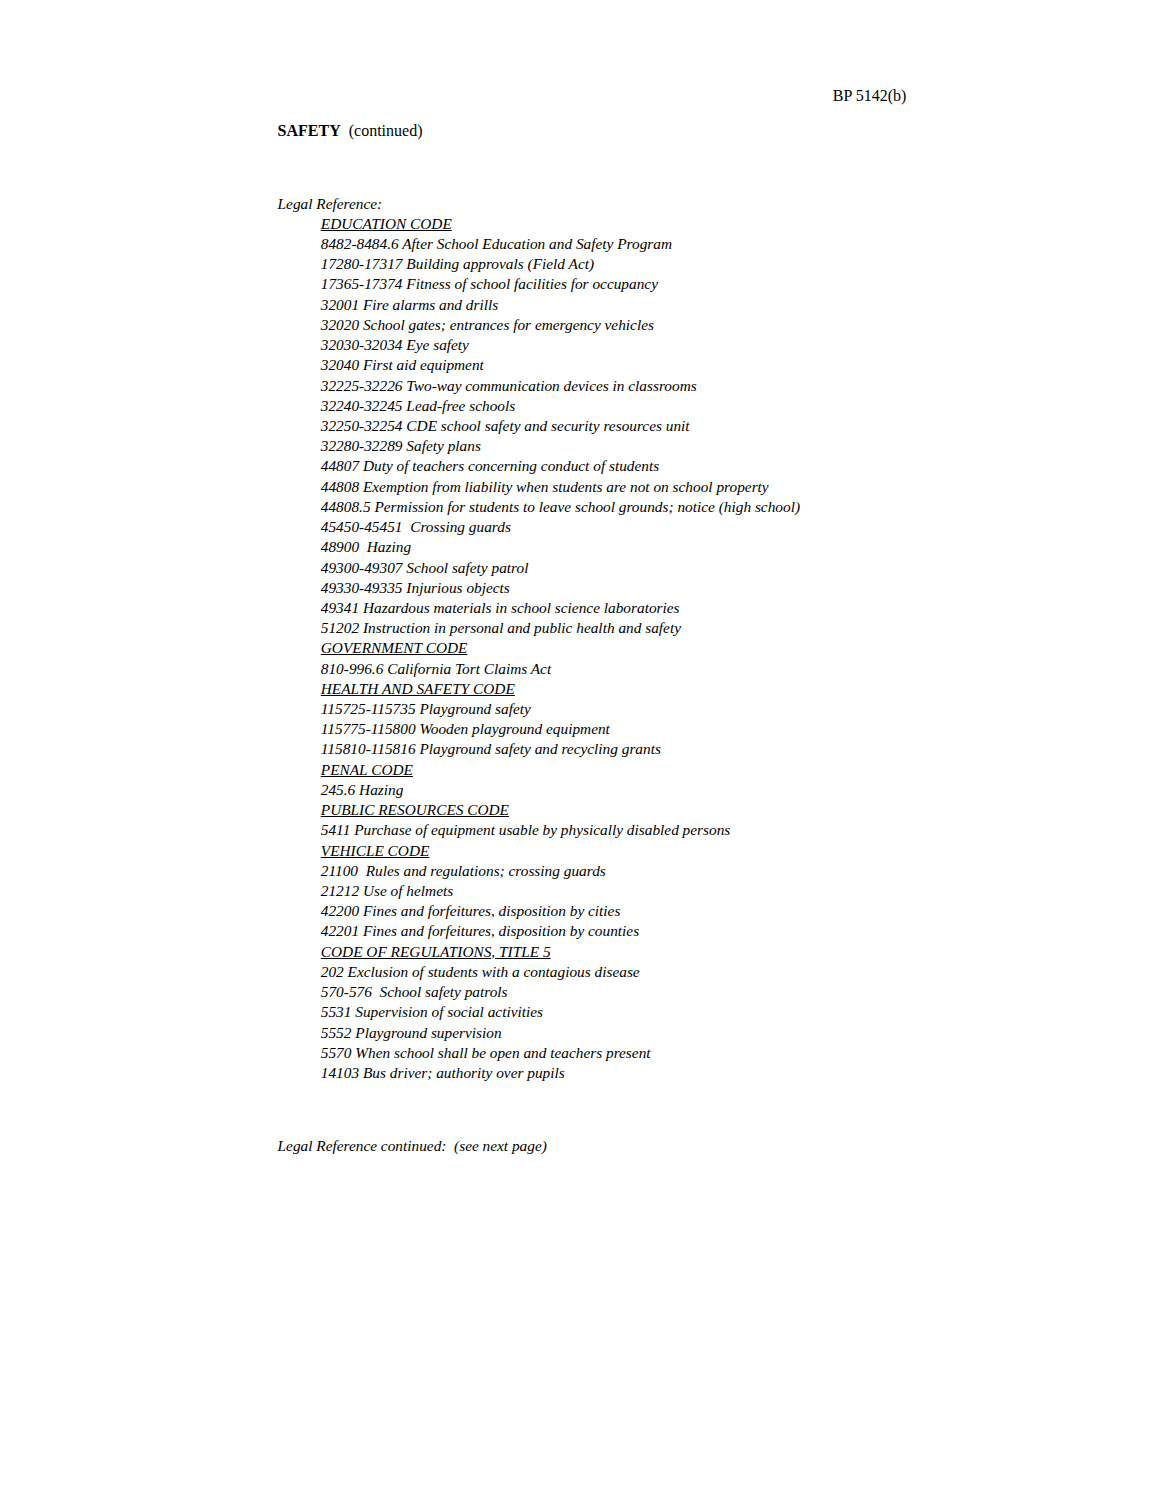BP 5142(b)
SAFETY (continued)
Legal Reference:
EDUCATION CODE
8482-8484.6 After School Education and Safety Program
17280-17317 Building approvals (Field Act)
17365-17374 Fitness of school facilities for occupancy
32001 Fire alarms and drills
32020 School gates; entrances for emergency vehicles
32030-32034 Eye safety
32040 First aid equipment
32225-32226 Two-way communication devices in classrooms
32240-32245 Lead-free schools
32250-32254 CDE school safety and security resources unit
32280-32289 Safety plans
44807 Duty of teachers concerning conduct of students
44808 Exemption from liability when students are not on school property
44808.5 Permission for students to leave school grounds; notice (high school)
45450-45451 Crossing guards
48900 Hazing
49300-49307 School safety patrol
49330-49335 Injurious objects
49341 Hazardous materials in school science laboratories
51202 Instruction in personal and public health and safety
GOVERNMENT CODE
810-996.6 California Tort Claims Act
HEALTH AND SAFETY CODE
115725-115735 Playground safety
115775-115800 Wooden playground equipment
115810-115816 Playground safety and recycling grants
PENAL CODE
245.6 Hazing
PUBLIC RESOURCES CODE
5411 Purchase of equipment usable by physically disabled persons
VEHICLE CODE
21100 Rules and regulations; crossing guards
21212 Use of helmets
42200 Fines and forfeitures, disposition by cities
42201 Fines and forfeitures, disposition by counties
CODE OF REGULATIONS, TITLE 5
202 Exclusion of students with a contagious disease
570-576 School safety patrols
5531 Supervision of social activities
5552 Playground supervision
5570 When school shall be open and teachers present
14103 Bus driver; authority over pupils
Legal Reference continued: (see next page)